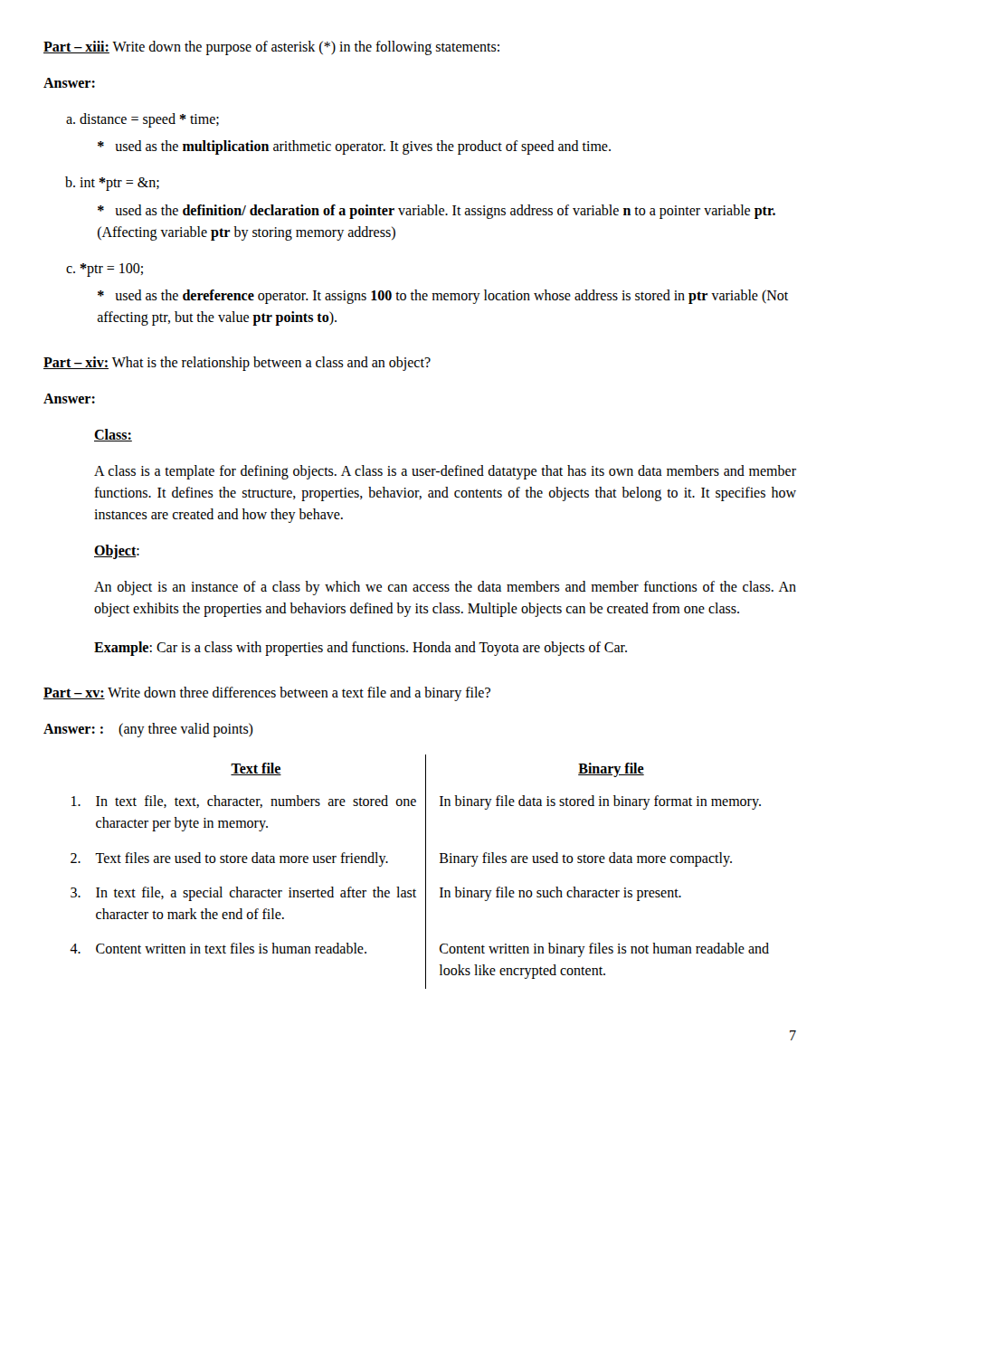Part – xiii: Write down the purpose of asterisk (*) in the following statements:
Answer:
distance = speed * time;
* used as the multiplication arithmetic operator. It gives the product of speed and time.
int *ptr = &n;
* used as the definition/ declaration of a pointer variable. It assigns address of variable n to a pointer variable ptr. (Affecting variable ptr by storing memory address)
*ptr = 100;
* used as the dereference operator. It assigns 100 to the memory location whose address is stored in ptr variable (Not affecting ptr, but the value ptr points to).
Part – xiv: What is the relationship between a class and an object?
Answer:
Class:
A class is a template for defining objects. A class is a user-defined datatype that has its own data members and member functions. It defines the structure, properties, behavior, and contents of the objects that belong to it. It specifies how instances are created and how they behave.
Object:
An object is an instance of a class by which we can access the data members and member functions of the class. An object exhibits the properties and behaviors defined by its class. Multiple objects can be created from one class.
Example: Car is a class with properties and functions. Honda and Toyota are objects of Car.
Part – xv: Write down three differences between a text file and a binary file?
Answer: : (any three valid points)
| | Text file | Binary file |
| --- | --- | --- |
| 1. | In text file, text, character, numbers are stored one character per byte in memory. | In binary file data is stored in binary format in memory. |
| 2. | Text files are used to store data more user friendly. | Binary files are used to store data more compactly. |
| 3. | In text file, a special character inserted after the last character to mark the end of file. | In binary file no such character is present. |
| 4. | Content written in text files is human readable. | Content written in binary files is not human readable and looks like encrypted content. |
7